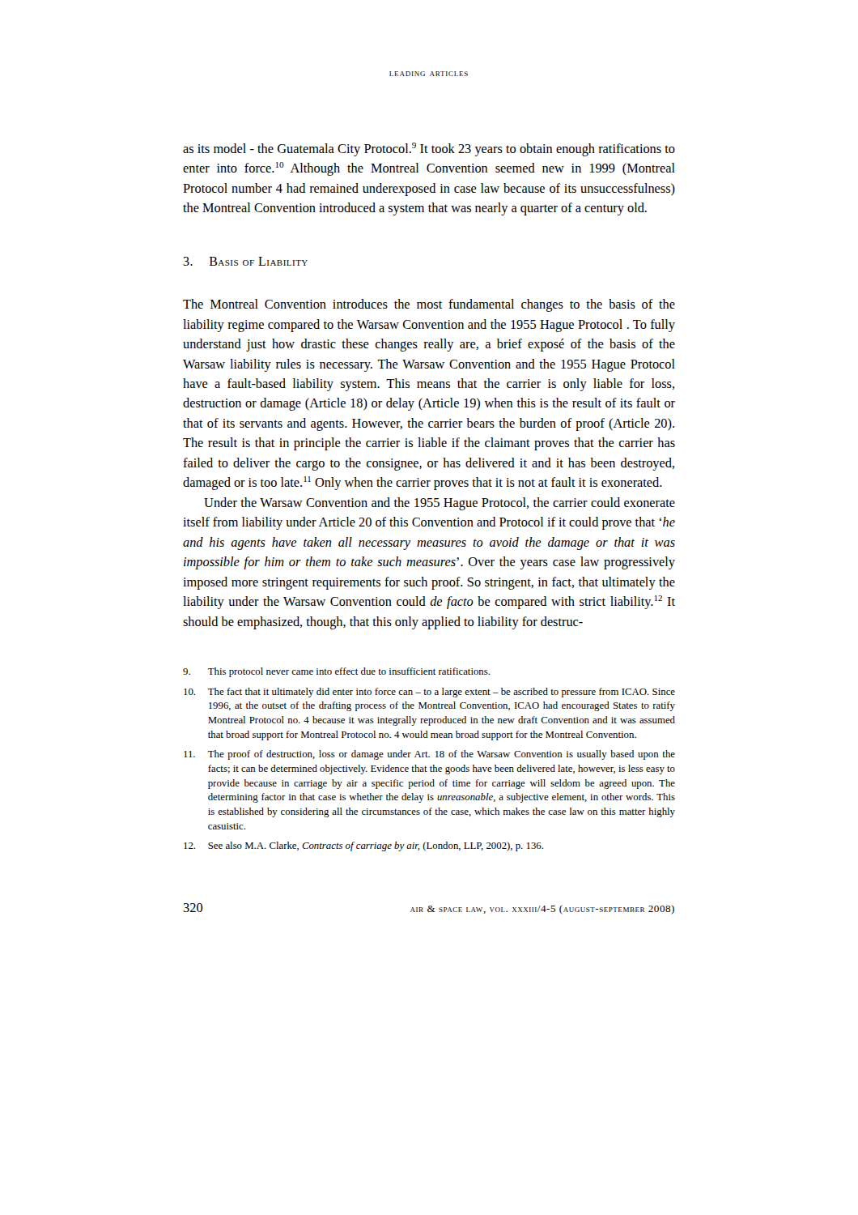leading articles
as its model - the Guatemala City Protocol.9 It took 23 years to obtain enough ratifications to enter into force.10 Although the Montreal Convention seemed new in 1999 (Montreal Protocol number 4 had remained underexposed in case law because of its unsuccessfulness) the Montreal Convention introduced a system that was nearly a quarter of a century old.
3. Basis of Liability
The Montreal Convention introduces the most fundamental changes to the basis of the liability regime compared to the Warsaw Convention and the 1955 Hague Protocol . To fully understand just how drastic these changes really are, a brief exposé of the basis of the Warsaw liability rules is necessary. The Warsaw Convention and the 1955 Hague Protocol have a fault-based liability system. This means that the carrier is only liable for loss, destruction or damage (Article 18) or delay (Article 19) when this is the result of its fault or that of its servants and agents. However, the carrier bears the burden of proof (Article 20). The result is that in principle the carrier is liable if the claimant proves that the carrier has failed to deliver the cargo to the consignee, or has delivered it and it has been destroyed, damaged or is too late.11 Only when the carrier proves that it is not at fault it is exonerated.
Under the Warsaw Convention and the 1955 Hague Protocol, the carrier could exonerate itself from liability under Article 20 of this Convention and Protocol if it could prove that ‘he and his agents have taken all necessary measures to avoid the damage or that it was impossible for him or them to take such measures’. Over the years case law progressively imposed more stringent requirements for such proof. So stringent, in fact, that ultimately the liability under the Warsaw Convention could de facto be compared with strict liability.12 It should be emphasized, though, that this only applied to liability for destruc-
9. This protocol never came into effect due to insufficient ratifications.
10. The fact that it ultimately did enter into force can – to a large extent – be ascribed to pressure from ICAO. Since 1996, at the outset of the drafting process of the Montreal Convention, ICAO had encouraged States to ratify Montreal Protocol no. 4 because it was integrally reproduced in the new draft Convention and it was assumed that broad support for Montreal Protocol no. 4 would mean broad support for the Montreal Convention.
11. The proof of destruction, loss or damage under Art. 18 of the Warsaw Convention is usually based upon the facts; it can be determined objectively. Evidence that the goods have been delivered late, however, is less easy to provide because in carriage by air a specific period of time for carriage will seldom be agreed upon. The determining factor in that case is whether the delay is unreasonable, a subjective element, in other words. This is established by considering all the circumstances of the case, which makes the case law on this matter highly casuistic.
12. See also M.A. Clarke, Contracts of carriage by air, (London, LLP, 2002), p. 136.
320
air & space law, vol. xxxiii/4-5 (august-september 2008)